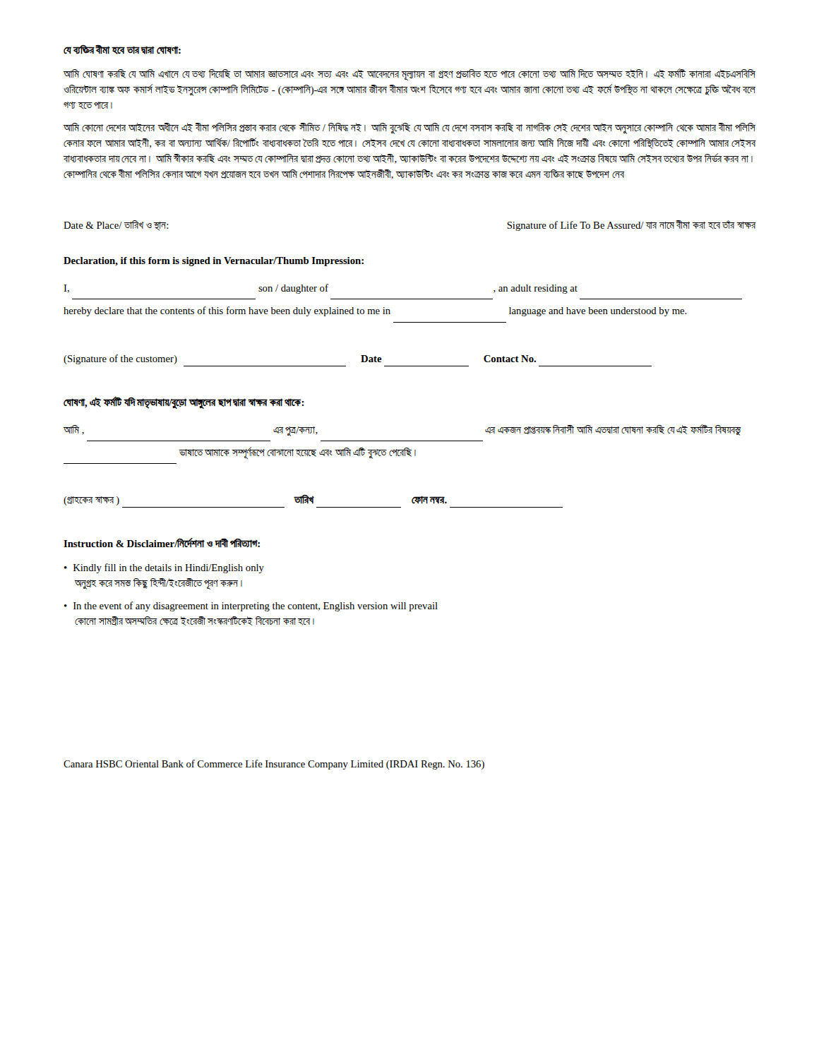যে ব্যক্তির বীমা হবে তার দ্বারা ঘোষণা:
আমি ঘোষণা করছি যে আমি এখানে যে তথ্য দিয়েছি তা আমার জ্ঞাতসারে এবং সত্য এবং এই আবেদনের মূল্যায়ন বা গ্রহণ প্রভাবিত হতে পারে কোনো তথ্য আমি দিতে অসম্মত হইনি। এই ফর্মটি কানারা এইচএসবিসি ওরিয়েন্টাল ব্যাঙ্ক অফ কমার্স লাইভ ইনসুরেন্স কোম্পানি লিমিটেড - (কোম্পানি)-এর সঙ্গে আমার জীবন বীমার অংশ হিসেবে গণ্য হবে এবং আমার জানা কোনো তথ্য এই ফর্মে উপস্থিত না থাকলে সেক্ষেত্রে চুক্তি অবৈধ বলে গণ্য হতে পারে।
আমি কোনো দেশের আইনের অধীনে এই বীমা পলিসির প্রস্তাব করার থেকে সীমিত / নিষিদ্ধ নই। আমি বুঝেছি যে আমি যে দেশে বসবাস করছি বা নাগরিক সেই দেশের আইন অনুসারে কোম্পানি থেকে আমার বীমা পলিসি কেনার ফলে আমার আইনী, কর বা অন্যান্য আর্থিক/ রিপোর্টিং বাধ্যবাধকতা তৈরি হতে পারে। সেইসব দেখে যে কোনো বাধ্যবাধকতা সামলানোর জন্য আমি নিজে দায়ী এবং কোনো পরিস্থিতিতেই কোম্পানি আমার সেইসব বাধ্যবাধকতার দায় নেবে না। আমি স্বীকার করছি এবং সম্মত যে কোম্পানির দ্বারা প্রদত্ত কোনো তথ্য আইনী, অ্যাকাউন্টিং বা করের উপদেশের উদ্দেশ্যে নয় এবং এই সংক্রান্ত বিষয়ে আমি সেইসব তথ্যের উপর নির্ভর করব না। কোম্পানির থেকে বীমা পলিসির কেনার আগে যখন প্রয়োজন হবে তখন আমি পেশাদার নিরপেক্ষ আইনজীবী, অ্যাকাউন্টিং এবং কর সংক্রান্ত কাজ করে এমন ব্যক্তির কাছে উপদেশ নেব
Date & Place/ তারিখ ও স্থান:
Signature of Life To Be Assured/ যার নামে বীমা করা হবে তাঁর স্বাক্ষর
Declaration, if this form is signed in Vernacular/Thumb Impression:
I, son / daughter of , an adult residing at hereby declare that the contents of this form have been duly explained to me in language and have been understood by me.
(Signature of the customer) Date Contact No.
ঘোষণা, এই ফর্মটি যদি মাতৃভাষায়/বুড়ো আঙ্গুলের ছাপ দ্বারা স্বাক্ষর করা থাকে:
আমি , এর পুত্র/কন্যা, এর একজন প্রাপ্তবয়স্ক নিবাসী আমি এতদ্বারা ঘোষনা করছি যে এই ফর্মটির বিষয়বস্তু ভাষাতে আমাকে সম্পূর্ণরূপে বোঝানো হয়েছে এবং আমি এটি বুঝতে পেরেছি।
(গ্রাহকের স্বাক্ষর ) তারিখ ফোন নম্বর.
Instruction & Disclaimer/নির্দেশনা ও দাবী পরিত্যাগ:
Kindly fill in the details in Hindi/English only অনুগ্রহ করে সমস্ত কিছু হিন্দী/ইংরেজীতে পূরণ করুন।
In the event of any disagreement in interpreting the content, English version will prevail কোনো সামগ্রীর অসম্মতির ক্ষেত্রে ইংরেজী সংস্করণটিকেই বিবেচনা করা হবে।
Canara HSBC Oriental Bank of Commerce Life Insurance Company Limited (IRDAI Regn. No. 136)